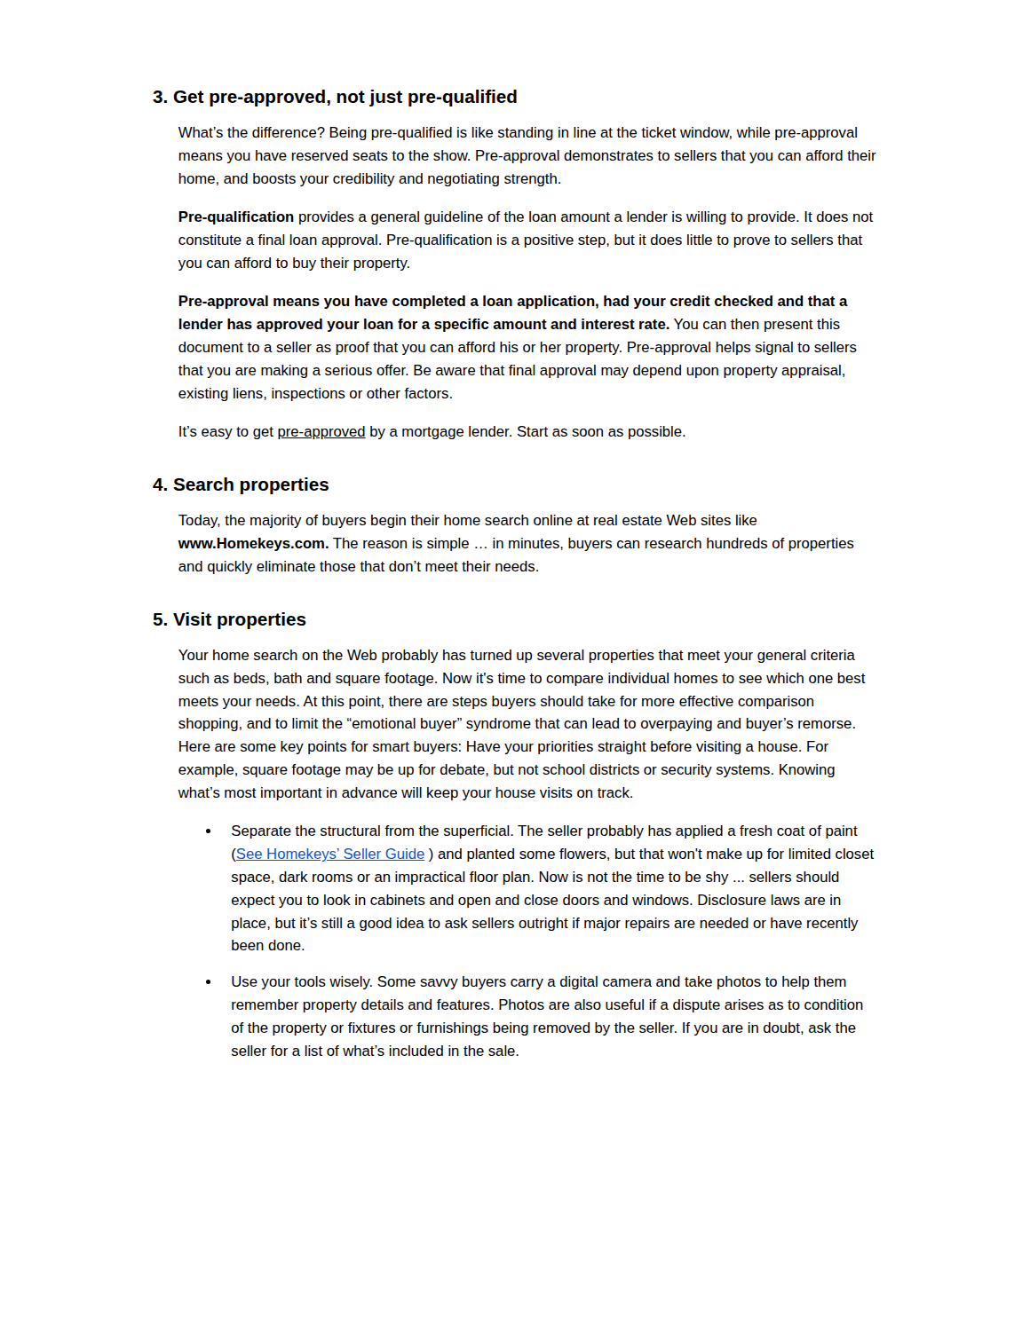3. Get pre-approved, not just pre-qualified
What’s the difference? Being pre-qualified is like standing in line at the ticket window, while pre-approval means you have reserved seats to the show. Pre-approval demonstrates to sellers that you can afford their home, and boosts your credibility and negotiating strength.
Pre-qualification provides a general guideline of the loan amount a lender is willing to provide. It does not constitute a final loan approval. Pre-qualification is a positive step, but it does little to prove to sellers that you can afford to buy their property.
Pre-approval means you have completed a loan application, had your credit checked and that a lender has approved your loan for a specific amount and interest rate. You can then present this document to a seller as proof that you can afford his or her property. Pre-approval helps signal to sellers that you are making a serious offer. Be aware that final approval may depend upon property appraisal, existing liens, inspections or other factors.
It’s easy to get pre-approved by a mortgage lender. Start as soon as possible.
4. Search properties
Today, the majority of buyers begin their home search online at real estate Web sites like www.Homekeys.com. The reason is simple … in minutes, buyers can research hundreds of properties and quickly eliminate those that don’t meet their needs.
5. Visit properties
Your home search on the Web probably has turned up several properties that meet your general criteria such as beds, bath and square footage. Now it's time to compare individual homes to see which one best meets your needs. At this point, there are steps buyers should take for more effective comparison shopping, and to limit the “emotional buyer” syndrome that can lead to overpaying and buyer’s remorse. Here are some key points for smart buyers: Have your priorities straight before visiting a house. For example, square footage may be up for debate, but not school districts or security systems. Knowing what’s most important in advance will keep your house visits on track.
Separate the structural from the superficial. The seller probably has applied a fresh coat of paint (See Homekeys’ Seller Guide ) and planted some flowers, but that won't make up for limited closet space, dark rooms or an impractical floor plan. Now is not the time to be shy ... sellers should expect you to look in cabinets and open and close doors and windows. Disclosure laws are in place, but it’s still a good idea to ask sellers outright if major repairs are needed or have recently been done.
Use your tools wisely. Some savvy buyers carry a digital camera and take photos to help them remember property details and features. Photos are also useful if a dispute arises as to condition of the property or fixtures or furnishings being removed by the seller. If you are in doubt, ask the seller for a list of what’s included in the sale.